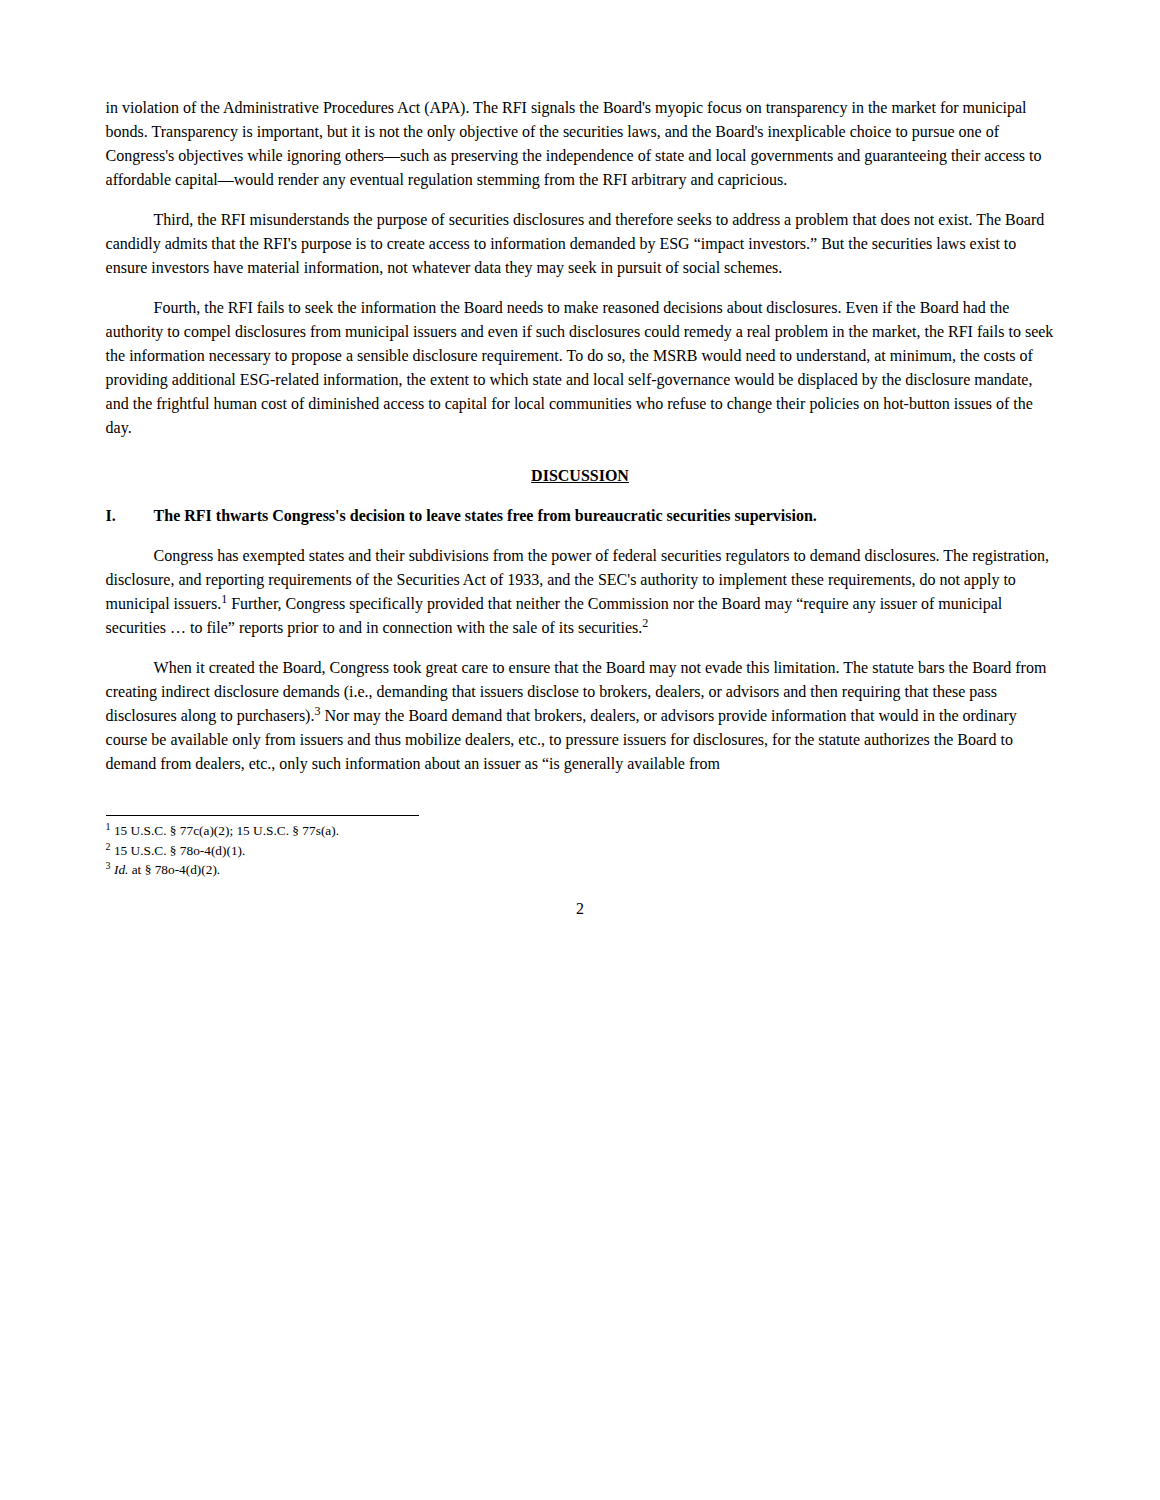in violation of the Administrative Procedures Act (APA). The RFI signals the Board's myopic focus on transparency in the market for municipal bonds. Transparency is important, but it is not the only objective of the securities laws, and the Board's inexplicable choice to pursue one of Congress's objectives while ignoring others—such as preserving the independence of state and local governments and guaranteeing their access to affordable capital—would render any eventual regulation stemming from the RFI arbitrary and capricious.
Third, the RFI misunderstands the purpose of securities disclosures and therefore seeks to address a problem that does not exist. The Board candidly admits that the RFI's purpose is to create access to information demanded by ESG “impact investors.” But the securities laws exist to ensure investors have material information, not whatever data they may seek in pursuit of social schemes.
Fourth, the RFI fails to seek the information the Board needs to make reasoned decisions about disclosures. Even if the Board had the authority to compel disclosures from municipal issuers and even if such disclosures could remedy a real problem in the market, the RFI fails to seek the information necessary to propose a sensible disclosure requirement. To do so, the MSRB would need to understand, at minimum, the costs of providing additional ESG-related information, the extent to which state and local self-governance would be displaced by the disclosure mandate, and the frightful human cost of diminished access to capital for local communities who refuse to change their policies on hot-button issues of the day.
DISCUSSION
I.
The RFI thwarts Congress's decision to leave states free from bureaucratic securities supervision.
Congress has exempted states and their subdivisions from the power of federal securities regulators to demand disclosures. The registration, disclosure, and reporting requirements of the Securities Act of 1933, and the SEC's authority to implement these requirements, do not apply to municipal issuers.1 Further, Congress specifically provided that neither the Commission nor the Board may “require any issuer of municipal securities … to file” reports prior to and in connection with the sale of its securities.2
When it created the Board, Congress took great care to ensure that the Board may not evade this limitation. The statute bars the Board from creating indirect disclosure demands (i.e., demanding that issuers disclose to brokers, dealers, or advisors and then requiring that these pass disclosures along to purchasers).3 Nor may the Board demand that brokers, dealers, or advisors provide information that would in the ordinary course be available only from issuers and thus mobilize dealers, etc., to pressure issuers for disclosures, for the statute authorizes the Board to demand from dealers, etc., only such information about an issuer as “is generally available from
1 15 U.S.C. § 77c(a)(2); 15 U.S.C. § 77s(a).
2 15 U.S.C. § 78o-4(d)(1).
3 Id. at § 78o-4(d)(2).
2